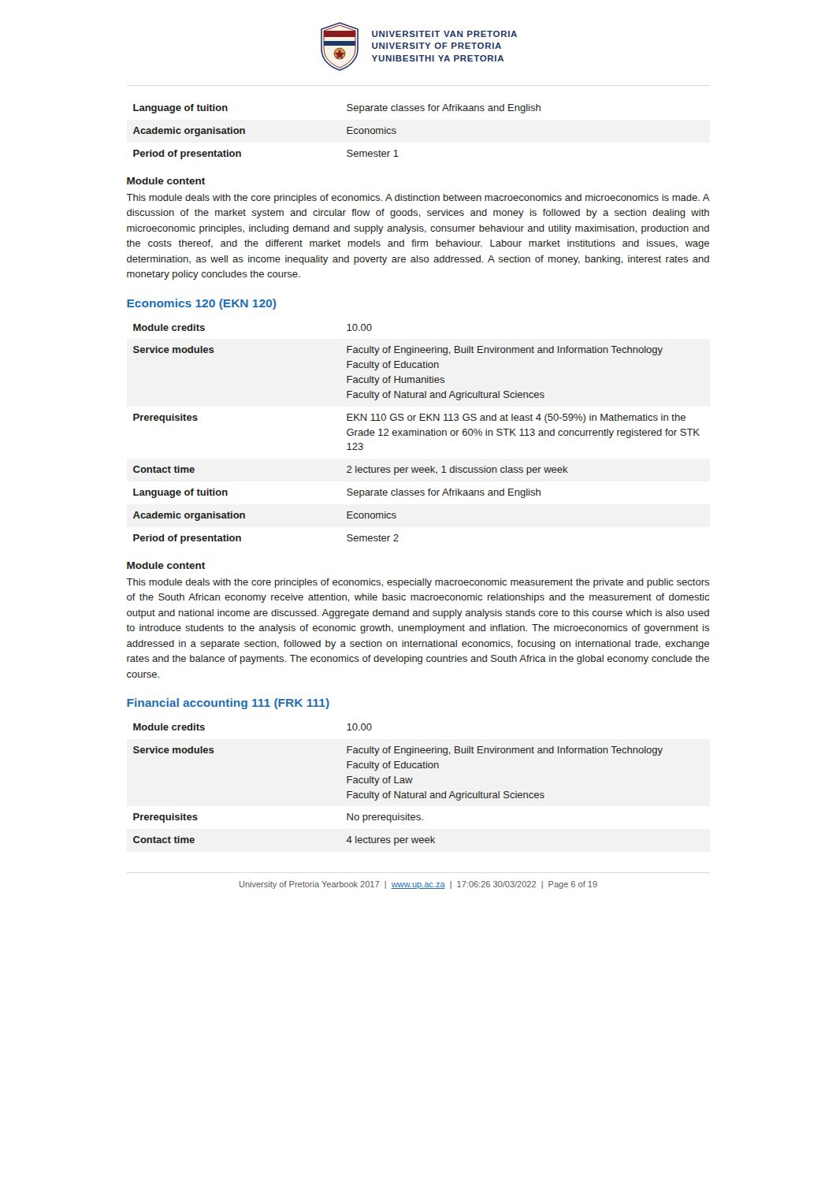UNIVERSITEIT VAN PRETORIA UNIVERSITY OF PRETORIA YUNIBESITHI YA PRETORIA
| Language of tuition | Separate classes for Afrikaans and English |
| Academic organisation | Economics |
| Period of presentation | Semester 1 |
Module content
This module deals with the core principles of economics. A distinction between macroeconomics and microeconomics is made. A discussion of the market system and circular flow of goods, services and money is followed by a section dealing with microeconomic principles, including demand and supply analysis, consumer behaviour and utility maximisation, production and the costs thereof, and the different market models and firm behaviour. Labour market institutions and issues, wage determination, as well as income inequality and poverty are also addressed. A section of money, banking, interest rates and monetary policy concludes the course.
Economics 120 (EKN 120)
| Module credits | 10.00 |
| Service modules | Faculty of Engineering, Built Environment and Information Technology Faculty of Education Faculty of Humanities Faculty of Natural and Agricultural Sciences |
| Prerequisites | EKN 110 GS or EKN 113 GS and at least 4 (50-59%) in Mathematics in the Grade 12 examination or 60% in STK 113 and concurrently registered for STK 123 |
| Contact time | 2 lectures per week, 1 discussion class per week |
| Language of tuition | Separate classes for Afrikaans and English |
| Academic organisation | Economics |
| Period of presentation | Semester 2 |
Module content
This module deals with the core principles of economics, especially macroeconomic measurement the private and public sectors of the South African economy receive attention, while basic macroeconomic relationships and the measurement of domestic output and national income are discussed. Aggregate demand and supply analysis stands core to this course which is also used to introduce students to the analysis of economic growth, unemployment and inflation. The microeconomics of government is addressed in a separate section, followed by a section on international economics, focusing on international trade, exchange rates and the balance of payments. The economics of developing countries and South Africa in the global economy conclude the course.
Financial accounting 111 (FRK 111)
| Module credits | 10.00 |
| Service modules | Faculty of Engineering, Built Environment and Information Technology Faculty of Education Faculty of Law Faculty of Natural and Agricultural Sciences |
| Prerequisites | No prerequisites. |
| Contact time | 4 lectures per week |
University of Pretoria Yearbook 2017 | www.up.ac.za | 17:06:26 30/03/2022 | Page 6 of 19